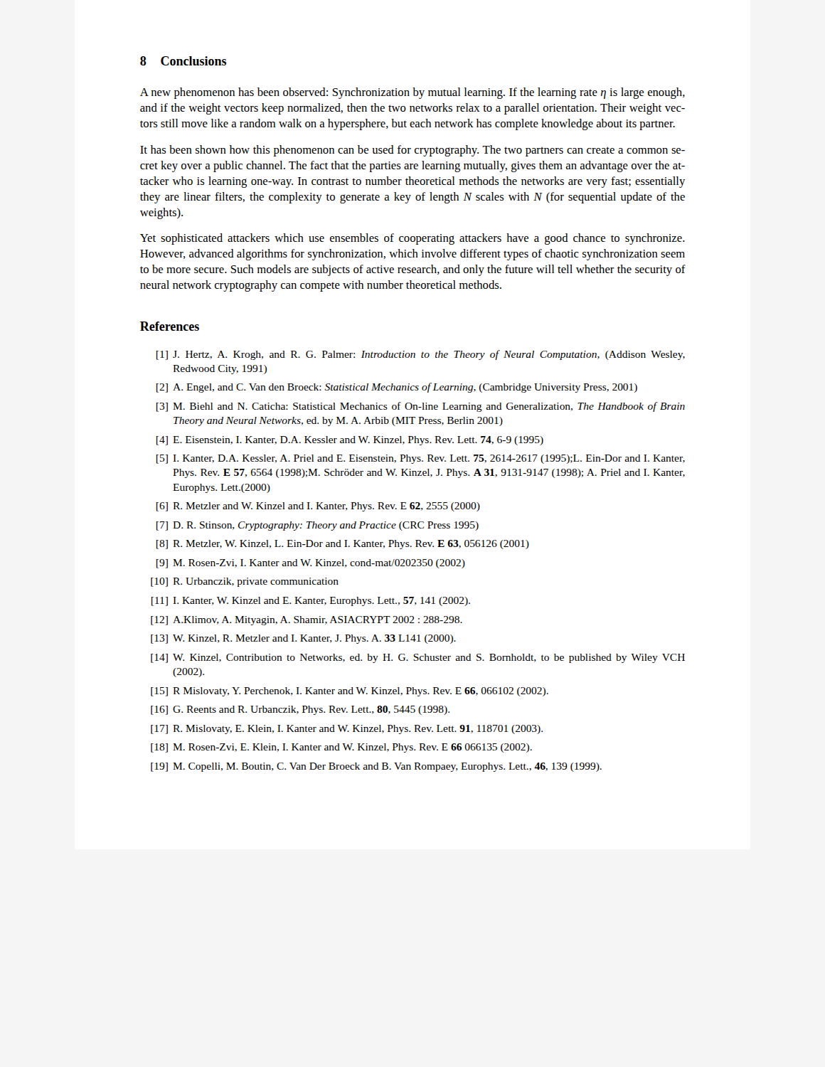8 Conclusions
A new phenomenon has been observed: Synchronization by mutual learning. If the learning rate η is large enough, and if the weight vectors keep normalized, then the two networks relax to a parallel orientation. Their weight vectors still move like a random walk on a hypersphere, but each network has complete knowledge about its partner.
It has been shown how this phenomenon can be used for cryptography. The two partners can create a common secret key over a public channel. The fact that the parties are learning mutually, gives them an advantage over the attacker who is learning one-way. In contrast to number theoretical methods the networks are very fast; essentially they are linear filters, the complexity to generate a key of length N scales with N (for sequential update of the weights).
Yet sophisticated attackers which use ensembles of cooperating attackers have a good chance to synchronize. However, advanced algorithms for synchronization, which involve different types of chaotic synchronization seem to be more secure. Such models are subjects of active research, and only the future will tell whether the security of neural network cryptography can compete with number theoretical methods.
References
[1] J. Hertz, A. Krogh, and R. G. Palmer: Introduction to the Theory of Neural Computation, (Addison Wesley, Redwood City, 1991)
[2] A. Engel, and C. Van den Broeck: Statistical Mechanics of Learning, (Cambridge University Press, 2001)
[3] M. Biehl and N. Caticha: Statistical Mechanics of On-line Learning and Generalization, The Handbook of Brain Theory and Neural Networks, ed. by M. A. Arbib (MIT Press, Berlin 2001)
[4] E. Eisenstein, I. Kanter, D.A. Kessler and W. Kinzel, Phys. Rev. Lett. 74, 6-9 (1995)
[5] I. Kanter, D.A. Kessler, A. Priel and E. Eisenstein, Phys. Rev. Lett. 75, 2614-2617 (1995);L. Ein-Dor and I. Kanter, Phys. Rev. E 57, 6564 (1998);M. Schröder and W. Kinzel, J. Phys. A 31, 9131-9147 (1998); A. Priel and I. Kanter, Europhys. Lett.(2000)
[6] R. Metzler and W. Kinzel and I. Kanter, Phys. Rev. E 62, 2555 (2000)
[7] D. R. Stinson, Cryptography: Theory and Practice (CRC Press 1995)
[8] R. Metzler, W. Kinzel, L. Ein-Dor and I. Kanter, Phys. Rev. E 63, 056126 (2001)
[9] M. Rosen-Zvi, I. Kanter and W. Kinzel, cond-mat/0202350 (2002)
[10] R. Urbanczik, private communication
[11] I. Kanter, W. Kinzel and E. Kanter, Europhys. Lett., 57, 141 (2002).
[12] A.Klimov, A. Mityagin, A. Shamir, ASIACRYPT 2002 : 288-298.
[13] W. Kinzel, R. Metzler and I. Kanter, J. Phys. A. 33 L141 (2000).
[14] W. Kinzel, Contribution to Networks, ed. by H. G. Schuster and S. Bornholdt, to be published by Wiley VCH (2002).
[15] R Mislovaty, Y. Perchenok, I. Kanter and W. Kinzel, Phys. Rev. E 66, 066102 (2002).
[16] G. Reents and R. Urbanczik, Phys. Rev. Lett., 80, 5445 (1998).
[17] R. Mislovaty, E. Klein, I. Kanter and W. Kinzel, Phys. Rev. Lett. 91, 118701 (2003).
[18] M. Rosen-Zvi, E. Klein, I. Kanter and W. Kinzel, Phys. Rev. E 66 066135 (2002).
[19] M. Copelli, M. Boutin, C. Van Der Broeck and B. Van Rompaey, Europhys. Lett., 46, 139 (1999).